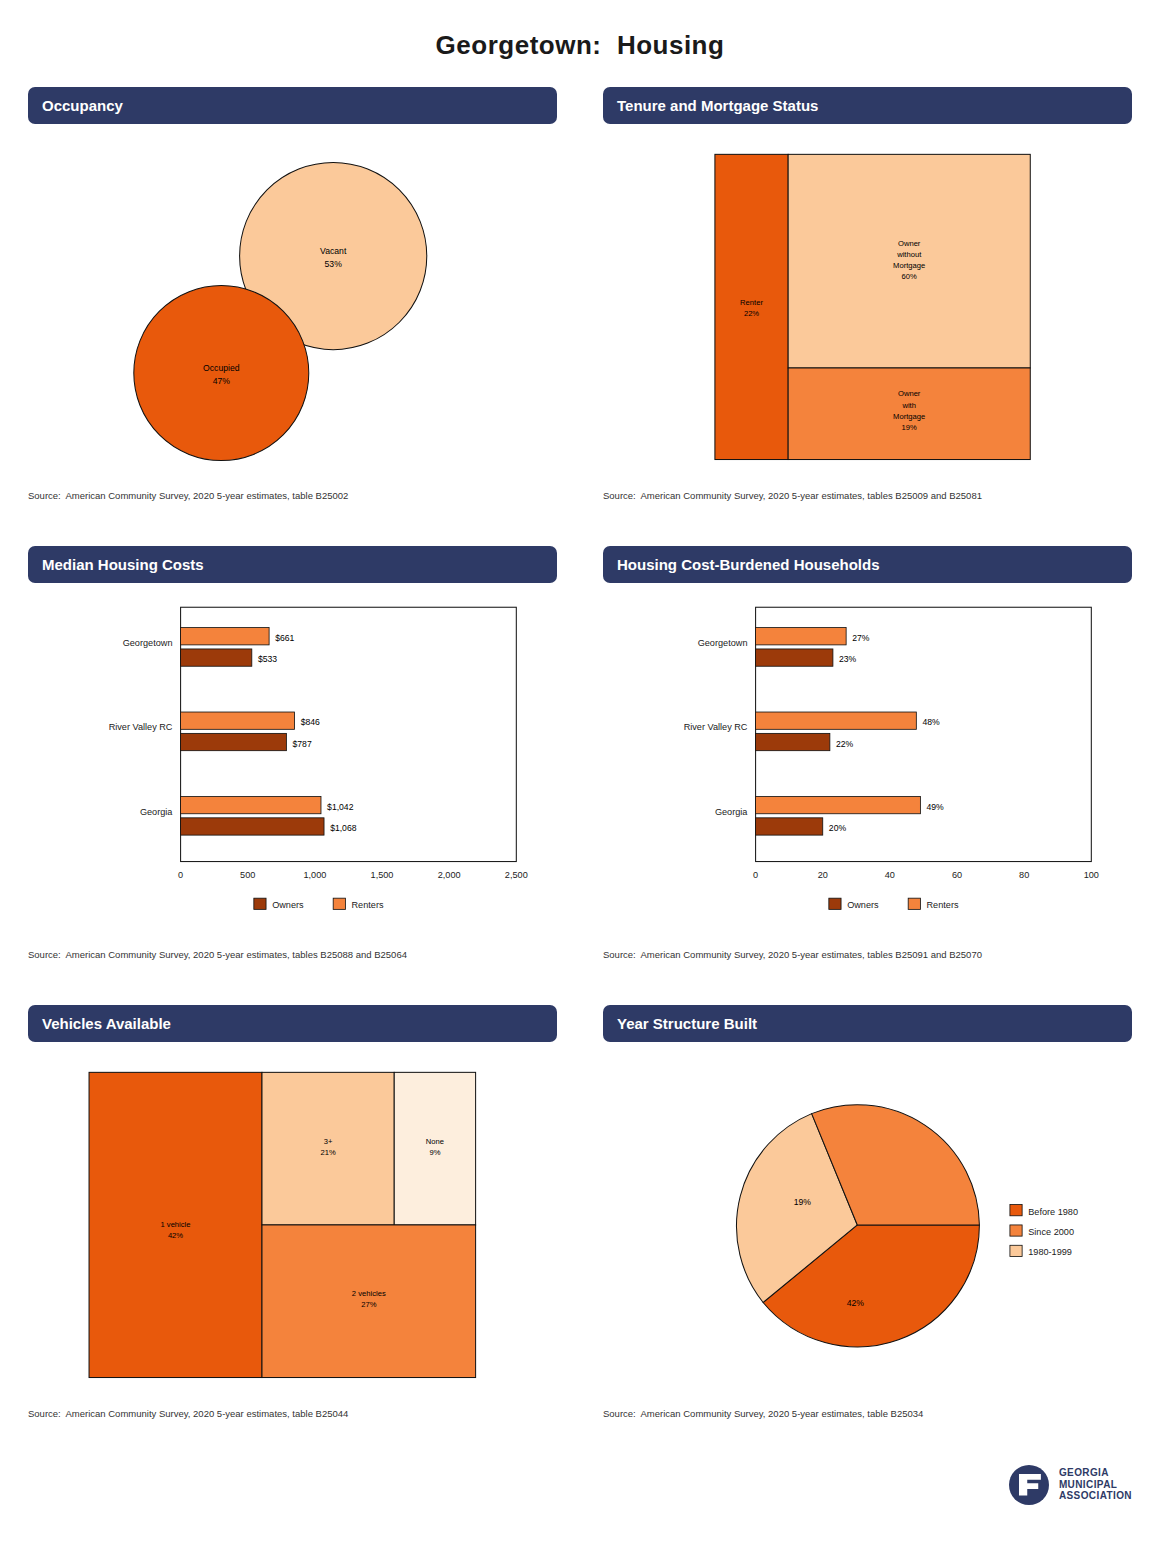Georgetown: Housing
Occupancy
Vacant 53% Occupied 47%
Source: American Community Survey, 2020 5-year estimates, table B25002
Tenure and Mortgage Status
Renter 22% Owner without Mortgage 60% Owner with Mortgage 19%
Source: American Community Survey, 2020 5-year estimates, tables B25009 and B25081
Median Housing Costs
Georgetown River Valley RC Georgia scale: 0 at x=150, 2500 at x=480 => 0.132 px per dollar $661 $533 $846 $787 $1,042 $1,068 0 500 1,000 1,500 2,000 2,500 Owners Renters
Source: American Community Survey, 2020 5-year estimates, tables B25088 and B25064
Housing Cost-Burdened Households
Georgetown River Valley RC Georgia 27% 23% 48% 22% 49% 20% 0 20 40 60 80 100 Owners Renters
Source: American Community Survey, 2020 5-year estimates, tables B25091 and B25070
Vehicles Available
1 vehicle 42% 3+ 21% None 9% 2 vehicles 27%
Source: American Community Survey, 2020 5-year estimates, table B25044
Year Structure Built
39% 42% 19% Before 1980 Since 2000 1980-1999
Source: American Community Survey, 2020 5-year estimates, table B25034
GEORGIA
MUNICIPAL
ASSOCIATION